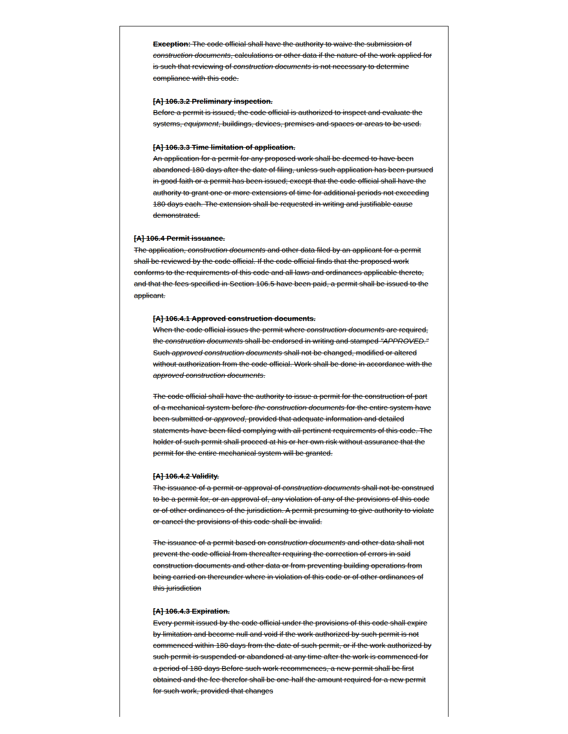Exception: The code official shall have the authority to waive the submission of construction documents, calculations or other data if the nature of the work applied for is such that reviewing of construction documents is not necessary to determine compliance with this code.
[A] 106.3.2 Preliminary inspection.
Before a permit is issued, the code official is authorized to inspect and evaluate the systems, equipment, buildings, devices, premises and spaces or areas to be used.
[A] 106.3.3 Time limitation of application.
An application for a permit for any proposed work shall be deemed to have been abandoned 180 days after the date of filing, unless such application has been pursued in good faith or a permit has been issued; except that the code official shall have the authority to grant one or more extensions of time for additional periods not exceeding 180 days each. The extension shall be requested in writing and justifiable cause demonstrated.
[A] 106.4 Permit issuance.
The application, construction documents and other data filed by an applicant for a permit shall be reviewed by the code official. If the code official finds that the proposed work conforms to the requirements of this code and all laws and ordinances applicable thereto, and that the fees specified in Section 106.5 have been paid, a permit shall be issued to the applicant.
[A] 106.4.1 Approved construction documents.
When the code official issues the permit where construction documents are required, the construction documents shall be endorsed in writing and stamped "APPROVED." Such approved construction documents shall not be changed, modified or altered without authorization from the code official. Work shall be done in accordance with the approved construction documents.
The code official shall have the authority to issue a permit for the construction of part of a mechanical system before the construction documents for the entire system have been submitted or approved, provided that adequate information and detailed statements have been filed complying with all pertinent requirements of this code. The holder of such permit shall proceed at his or her own risk without assurance that the permit for the entire mechanical system will be granted.
[A] 106.4.2 Validity.
The issuance of a permit or approval of construction documents shall not be construed to be a permit for, or an approval of, any violation of any of the provisions of this code or of other ordinances of the jurisdiction. A permit presuming to give authority to violate or cancel the provisions of this code shall be invalid.
The issuance of a permit based on construction documents and other data shall not prevent the code official from thereafter requiring the correction of errors in said construction documents and other data or from preventing building operations from being carried on thereunder where in violation of this code or of other ordinances of this jurisdiction
[A] 106.4.3 Expiration.
Every permit issued by the code official under the provisions of this code shall expire by limitation and become null and void if the work authorized by such permit is not commenced within 180 days from the date of such permit, or if the work authorized by such permit is suspended or abandoned at any time after the work is commenced for a period of 180 days Before such work recommences, a new permit shall be first obtained and the fee therefor shall be one-half the amount required for a new permit for such work, provided that changes